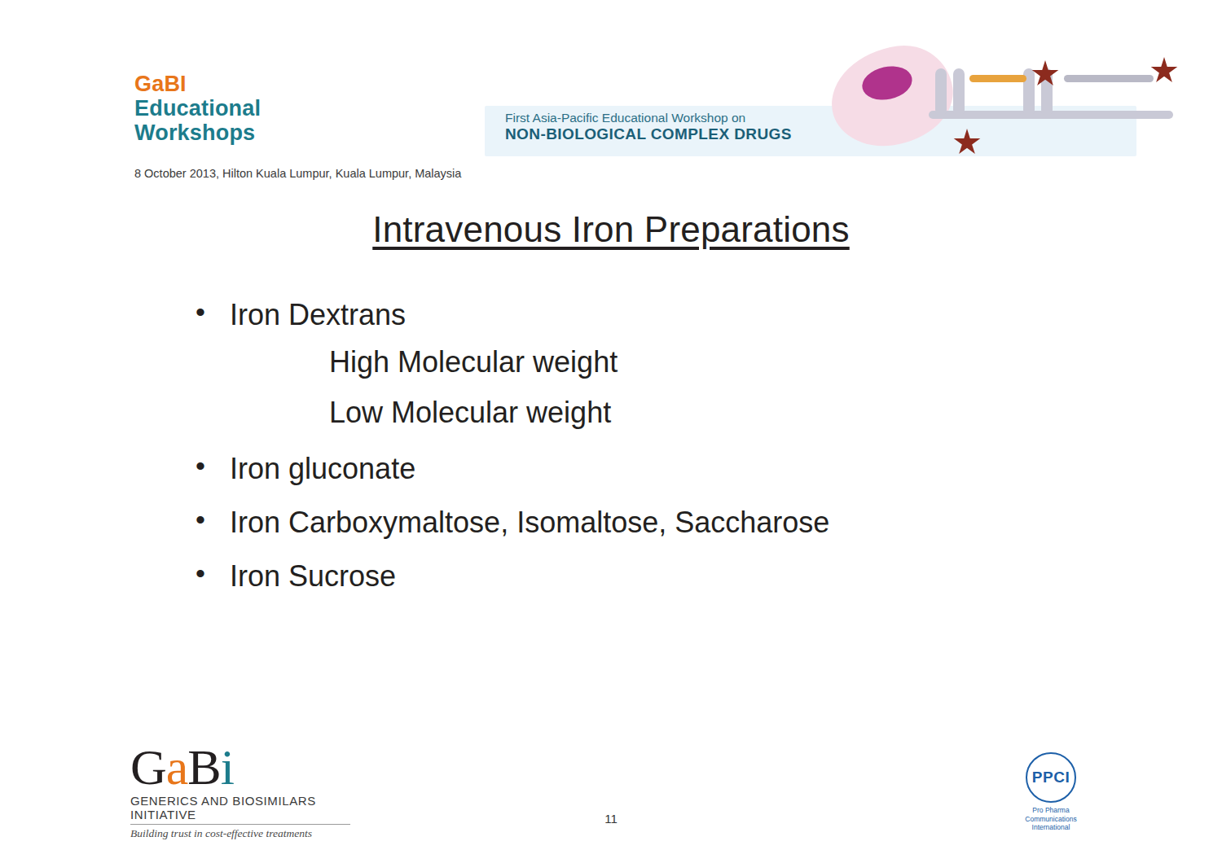GaBI
Educational
Workshops
8 October 2013, Hilton Kuala Lumpur, Kuala Lumpur, Malaysia
First Asia-Pacific Educational Workshop on
NON-BIOLOGICAL COMPLEX DRUGS
Intravenous Iron Preparations
Iron Dextrans
High Molecular weight
Low Molecular weight
Iron gluconate
Iron Carboxymaltose, Isomaltose, Saccharose
Iron Sucrose
GaBi
GENERICS AND BIOSIMILARS INITIATIVE
Building trust in cost-effective treatments
11
PPCI
Pro Pharma
Communications
International